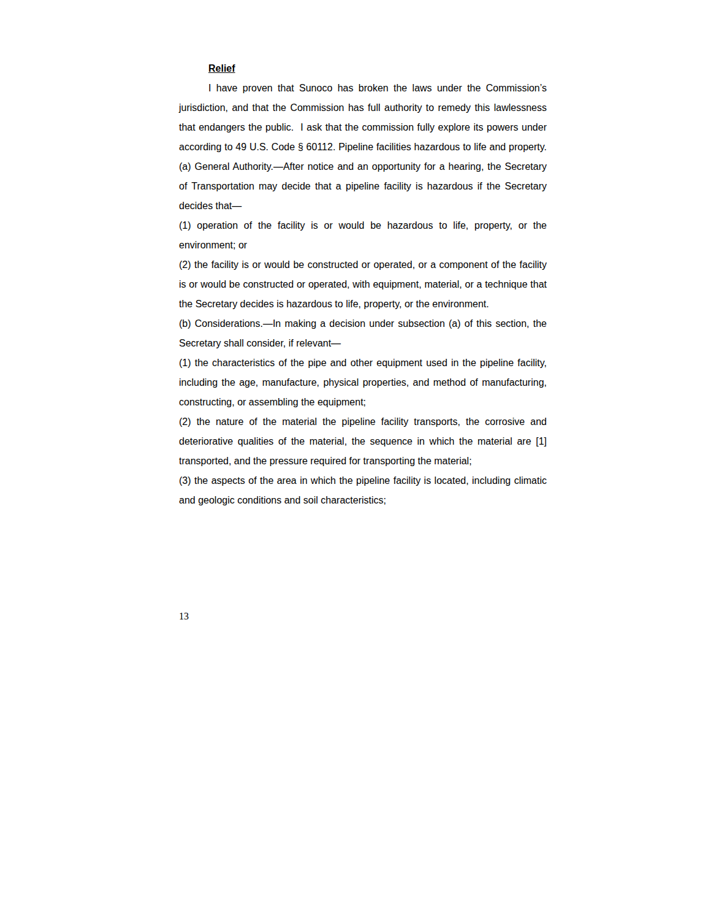Relief
I have proven that Sunoco has broken the laws under the Commission’s jurisdiction, and that the Commission has full authority to remedy this lawlessness that endangers the public. I ask that the commission fully explore its powers under according to 49 U.S. Code § 60112. Pipeline facilities hazardous to life and property. (a) General Authority.—After notice and an opportunity for a hearing, the Secretary of Transportation may decide that a pipeline facility is hazardous if the Secretary decides that—
(1) operation of the facility is or would be hazardous to life, property, or the environment; or
(2) the facility is or would be constructed or operated, or a component of the facility is or would be constructed or operated, with equipment, material, or a technique that the Secretary decides is hazardous to life, property, or the environment.
(b) Considerations.—In making a decision under subsection (a) of this section, the Secretary shall consider, if relevant—
(1) the characteristics of the pipe and other equipment used in the pipeline facility, including the age, manufacture, physical properties, and method of manufacturing, constructing, or assembling the equipment;
(2) the nature of the material the pipeline facility transports, the corrosive and deteriorative qualities of the material, the sequence in which the material are [1] transported, and the pressure required for transporting the material;
(3) the aspects of the area in which the pipeline facility is located, including climatic and geologic conditions and soil characteristics;
13